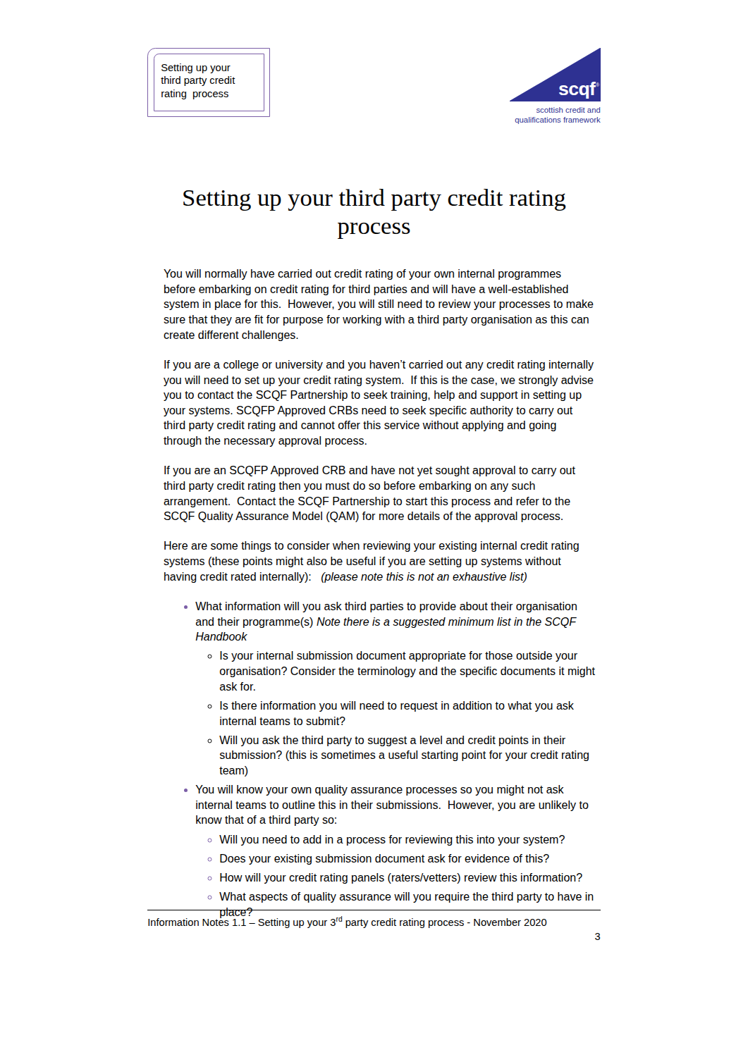Setting up your third party credit rating process
scqf ®
scottish credit and
qualifications framework
Setting up your third party credit rating process
You will normally have carried out credit rating of your own internal programmes before embarking on credit rating for third parties and will have a well-established system in place for this. However, you will still need to review your processes to make sure that they are fit for purpose for working with a third party organisation as this can create different challenges.
If you are a college or university and you haven’t carried out any credit rating internally you will need to set up your credit rating system. If this is the case, we strongly advise you to contact the SCQF Partnership to seek training, help and support in setting up your systems. SCQFP Approved CRBs need to seek specific authority to carry out third party credit rating and cannot offer this service without applying and going through the necessary approval process.
If you are an SCQFP Approved CRB and have not yet sought approval to carry out third party credit rating then you must do so before embarking on any such arrangement. Contact the SCQF Partnership to start this process and refer to the SCQF Quality Assurance Model (QAM) for more details of the approval process.
Here are some things to consider when reviewing your existing internal credit rating systems (these points might also be useful if you are setting up systems without having credit rated internally): (please note this is not an exhaustive list)
What information will you ask third parties to provide about their organisation and their programme(s) Note there is a suggested minimum list in the SCQF Handbook
Is your internal submission document appropriate for those outside your organisation? Consider the terminology and the specific documents it might ask for.
Is there information you will need to request in addition to what you ask internal teams to submit?
Will you ask the third party to suggest a level and credit points in their submission? (this is sometimes a useful starting point for your credit rating team)
You will know your own quality assurance processes so you might not ask internal teams to outline this in their submissions. However, you are unlikely to know that of a third party so:
Will you need to add in a process for reviewing this into your system?
Does your existing submission document ask for evidence of this?
How will your credit rating panels (raters/vetters) review this information?
What aspects of quality assurance will you require the third party to have in place?
Information Notes 1.1 – Setting up your 3rd party credit rating process - November 2020
3